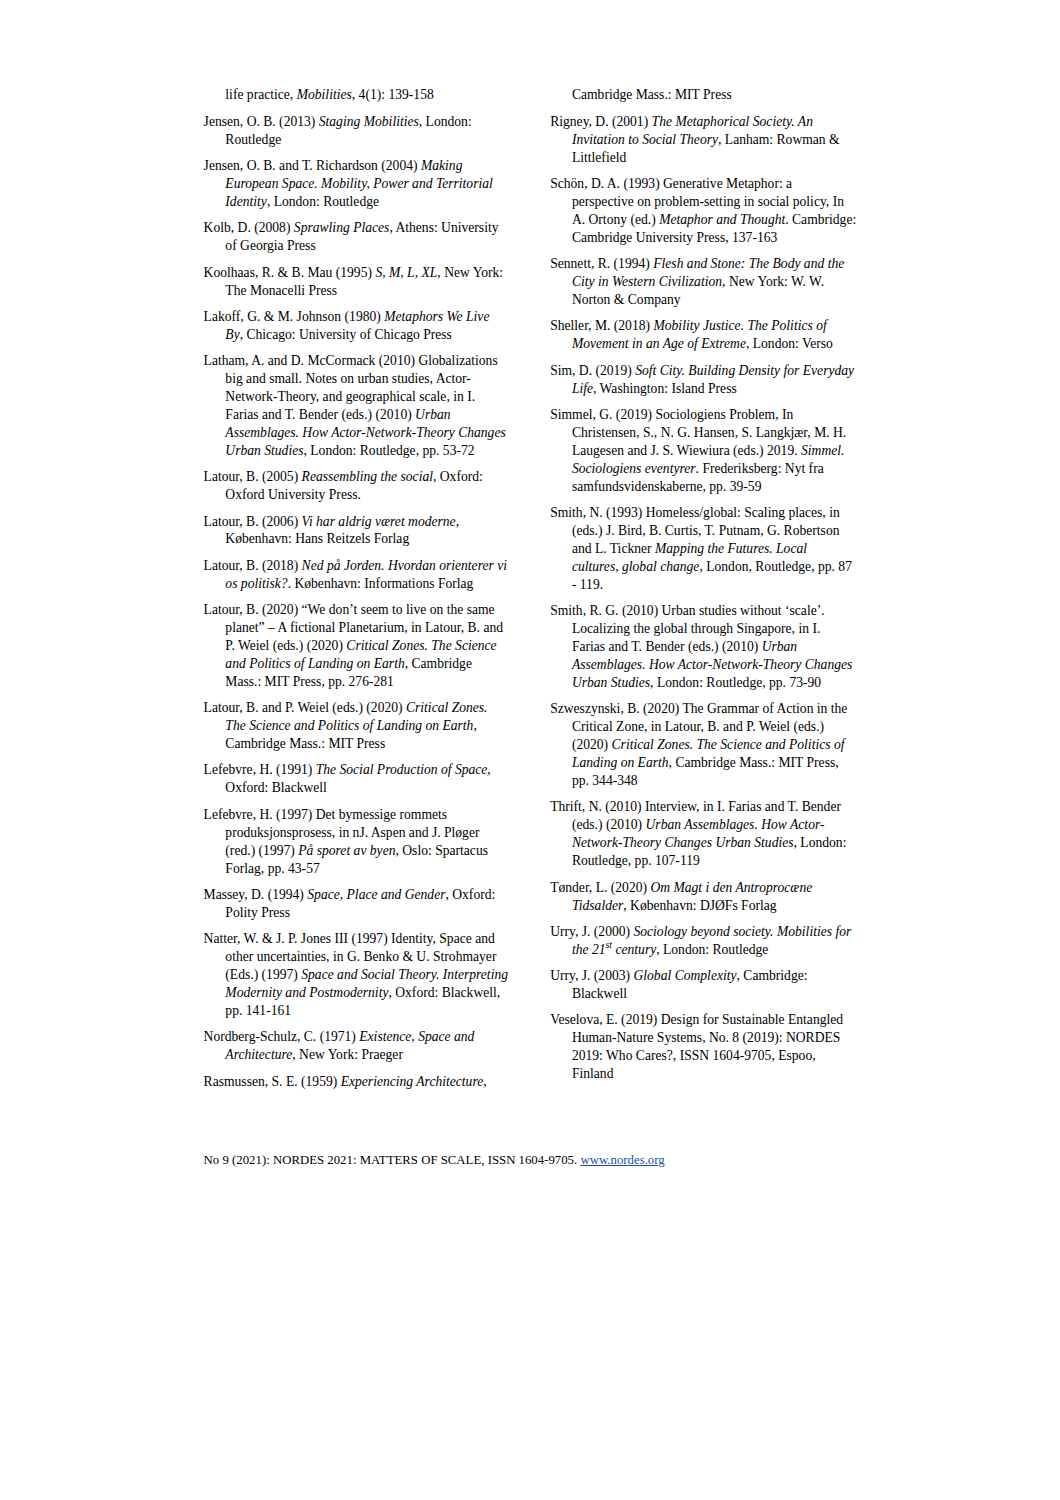life practice, Mobilities, 4(1): 139-158
Jensen, O. B. (2013) Staging Mobilities, London: Routledge
Jensen, O. B. and T. Richardson (2004) Making European Space. Mobility, Power and Territorial Identity, London: Routledge
Kolb, D. (2008) Sprawling Places, Athens: University of Georgia Press
Koolhaas, R. & B. Mau (1995) S, M, L, XL, New York: The Monacelli Press
Lakoff, G. & M. Johnson (1980) Metaphors We Live By, Chicago: University of Chicago Press
Latham, A. and D. McCormack (2010) Globalizations big and small. Notes on urban studies, Actor-Network-Theory, and geographical scale, in I. Farias and T. Bender (eds.) (2010) Urban Assemblages. How Actor-Network-Theory Changes Urban Studies, London: Routledge, pp. 53-72
Latour, B. (2005) Reassembling the social, Oxford: Oxford University Press.
Latour, B. (2006) Vi har aldrig været moderne, København: Hans Reitzels Forlag
Latour, B. (2018) Ned på Jorden. Hvordan orienterer vi os politisk?. København: Informations Forlag
Latour, B. (2020) “We don’t seem to live on the same planet” – A fictional Planetarium, in Latour, B. and P. Weiel (eds.) (2020) Critical Zones. The Science and Politics of Landing on Earth, Cambridge Mass.: MIT Press, pp. 276-281
Latour, B. and P. Weiel (eds.) (2020) Critical Zones. The Science and Politics of Landing on Earth, Cambridge Mass.: MIT Press
Lefebvre, H. (1991) The Social Production of Space, Oxford: Blackwell
Lefebvre, H. (1997) Det bymessige rommets produksjonsprosess, in nJ. Aspen and J. Pløger (red.) (1997) På sporet av byen, Oslo: Spartacus Forlag, pp. 43-57
Massey, D. (1994) Space, Place and Gender, Oxford: Polity Press
Natter, W. & J. P. Jones III (1997) Identity, Space and other uncertainties, in G. Benko & U. Strohmayer (Eds.) (1997) Space and Social Theory. Interpreting Modernity and Postmodernity, Oxford: Blackwell, pp. 141-161
Nordberg-Schulz, C. (1971) Existence, Space and Architecture, New York: Praeger
Rasmussen, S. E. (1959) Experiencing Architecture,
Cambridge Mass.: MIT Press
Rigney, D. (2001) The Metaphorical Society. An Invitation to Social Theory, Lanham: Rowman & Littlefield
Schön, D. A. (1993) Generative Metaphor: a perspective on problem-setting in social policy, In A. Ortony (ed.) Metaphor and Thought. Cambridge: Cambridge University Press, 137-163
Sennett, R. (1994) Flesh and Stone: The Body and the City in Western Civilization, New York: W. W. Norton & Company
Sheller, M. (2018) Mobility Justice. The Politics of Movement in an Age of Extreme, London: Verso
Sim, D. (2019) Soft City. Building Density for Everyday Life, Washington: Island Press
Simmel, G. (2019) Sociologiens Problem, In Christensen, S., N. G. Hansen, S. Langkjær, M. H. Laugesen and J. S. Wiewiura (eds.) 2019. Simmel. Sociologiens eventyrer. Frederiksberg: Nyt fra samfundsvidenskaberne, pp. 39-59
Smith, N. (1993) Homeless/global: Scaling places, in (eds.) J. Bird, B. Curtis, T. Putnam, G. Robertson and L. Tickner Mapping the Futures. Local cultures, global change, London, Routledge, pp. 87 - 119.
Smith, R. G. (2010) Urban studies without ‘scale’. Localizing the global through Singapore, in I. Farias and T. Bender (eds.) (2010) Urban Assemblages. How Actor-Network-Theory Changes Urban Studies, London: Routledge, pp. 73-90
Szweszynski, B. (2020) The Grammar of Action in the Critical Zone, in Latour, B. and P. Weiel (eds.) (2020) Critical Zones. The Science and Politics of Landing on Earth, Cambridge Mass.: MIT Press, pp. 344-348
Thrift, N. (2010) Interview, in I. Farias and T. Bender (eds.) (2010) Urban Assemblages. How Actor-Network-Theory Changes Urban Studies, London: Routledge, pp. 107-119
Tønder, L. (2020) Om Magt i den Antroprocæne Tidsalder, København: DJØFs Forlag
Urry, J. (2000) Sociology beyond society. Mobilities for the 21st century, London: Routledge
Urry, J. (2003) Global Complexity, Cambridge: Blackwell
Veselova, E. (2019) Design for Sustainable Entangled Human-Nature Systems, No. 8 (2019): NORDES 2019: Who Cares?, ISSN 1604-9705, Espoo, Finland
No 9 (2021): NORDES 2021: MATTERS OF SCALE, ISSN 1604-9705. www.nordes.org